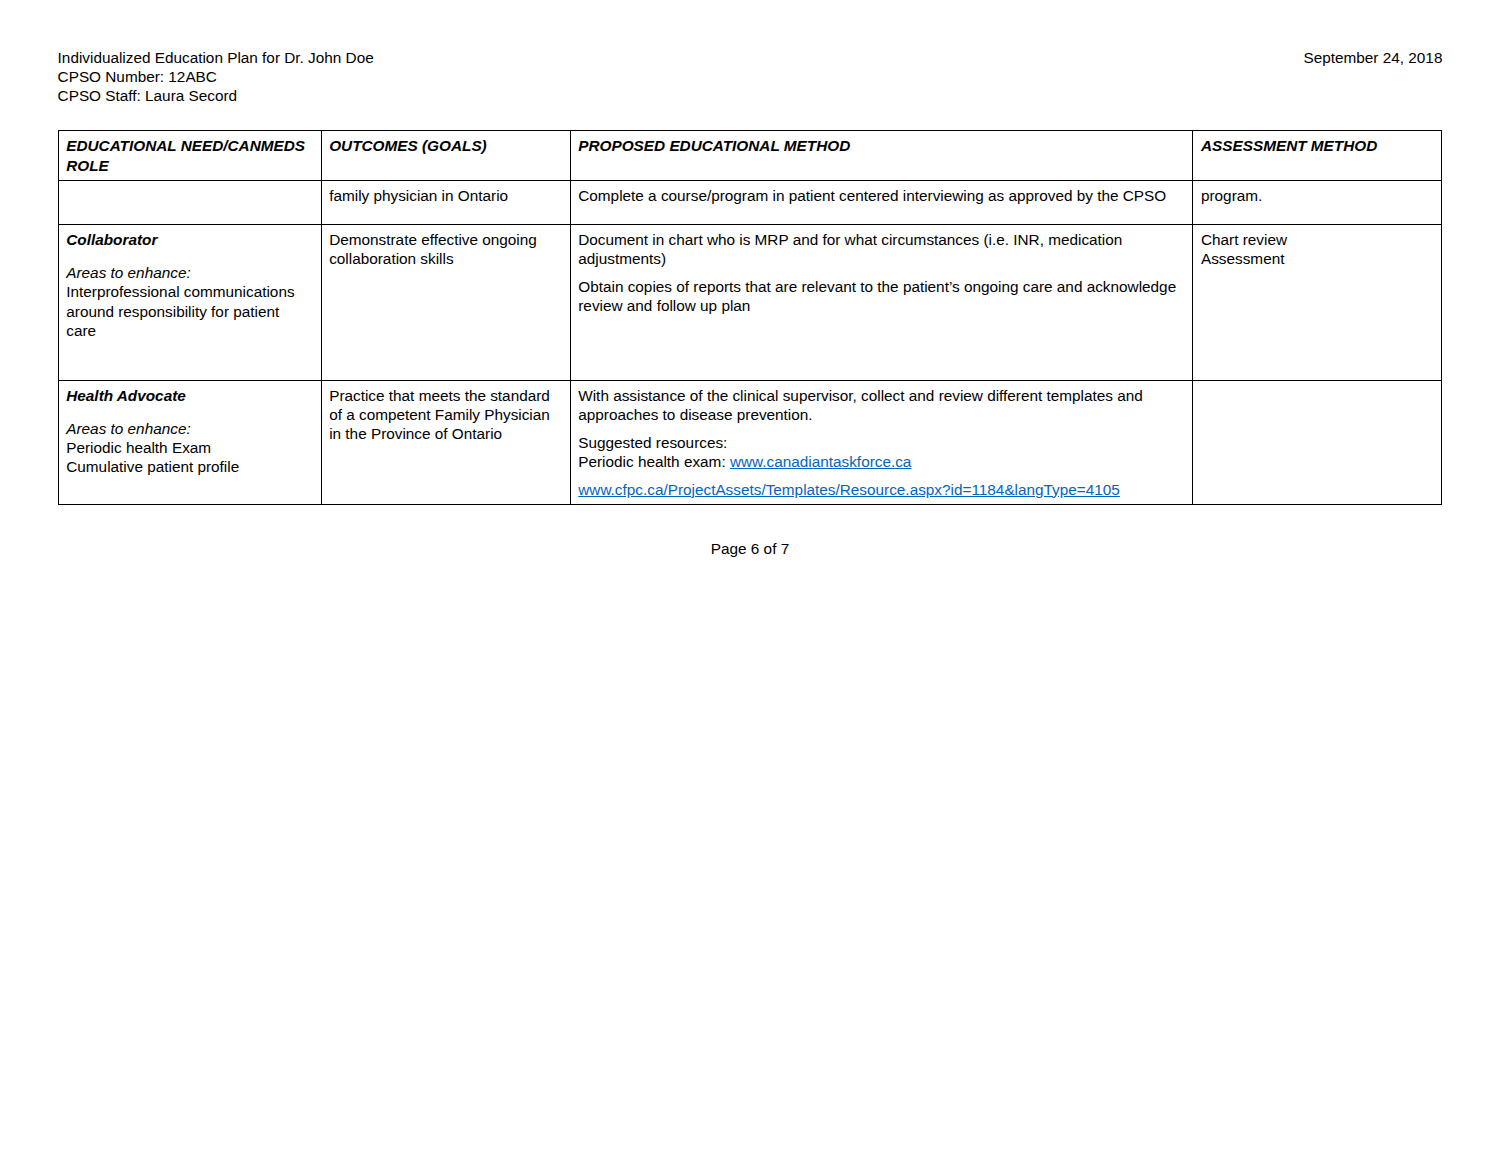Individualized Education Plan for Dr. John Doe
CPSO Number: 12ABC
CPSO Staff: Laura Secord
September 24, 2018
| EDUCATIONAL NEED/CANMEDS ROLE | OUTCOMES (GOALS) | PROPOSED EDUCATIONAL METHOD | ASSESSMENT METHOD |
| --- | --- | --- | --- |
| | family physician in Ontario | Complete a course/program in patient centered interviewing as approved by the CPSO | program. |
| Collaborator Areas to enhance: Interprofessional communications around responsibility for patient care | Demonstrate effective ongoing collaboration skills | Document in chart who is MRP and for what circumstances (i.e. INR, medication adjustments) Obtain copies of reports that are relevant to the patient’s ongoing care and acknowledge review and follow up plan | Chart review Assessment |
| Health Advocate Areas to enhance: Periodic health Exam Cumulative patient profile | Practice that meets the standard of a competent Family Physician in the Province of Ontario | With assistance of the clinical supervisor, collect and review different templates and approaches to disease prevention. Suggested resources: Periodic health exam: www.canadiantaskforce.ca www.cfpc.ca/ProjectAssets/Templates/Resource.aspx?id=1184&langType=4105 | |
Page 6 of 7